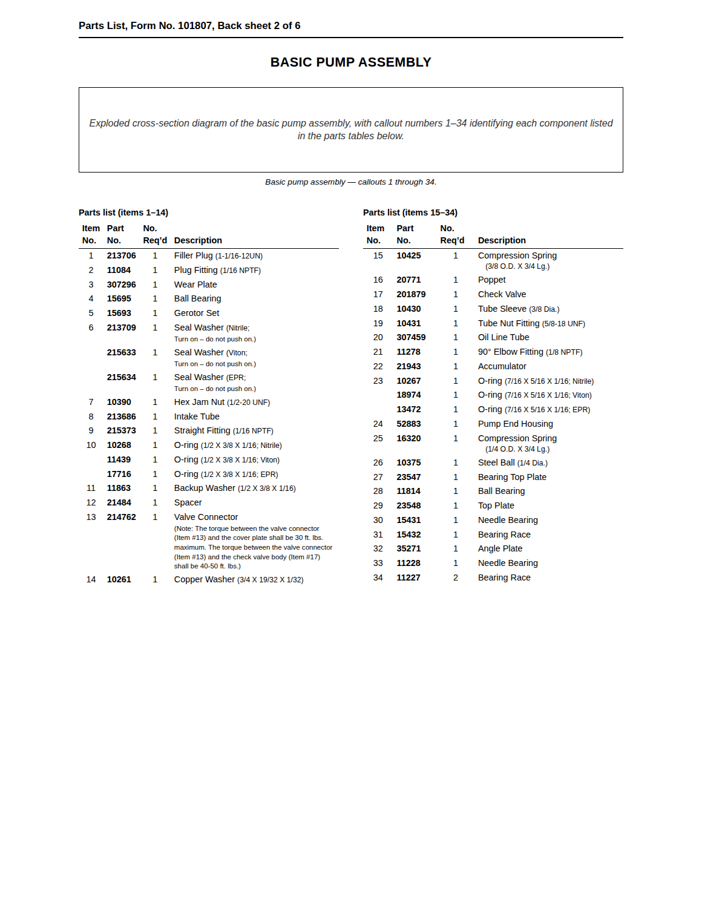Parts List, Form No. 101807, Back sheet 2 of 6
BASIC PUMP ASSEMBLY
Exploded cross-section diagram of the basic pump assembly, with callout numbers 1–34 identifying each component listed in the parts tables below.
Basic pump assembly — callouts 1 through 34.
Parts list (items 1–14)
| Item No. | Part No. | No. Req’d | Description |
| --- | --- | --- | --- |
| 1 | 213706 | 1 | Filler Plug (1-1/16-12UN) |
| 2 | 11084 | 1 | Plug Fitting (1/16 NPTF) |
| 3 | 307296 | 1 | Wear Plate |
| 4 | 15695 | 1 | Ball Bearing |
| 5 | 15693 | 1 | Gerotor Set |
| 6 | 213709 | 1 | Seal Washer (Nitrile; Turn on – do not push on.) |
| | 215633 | 1 | Seal Washer (Viton; Turn on – do not push on.) |
| | 215634 | 1 | Seal Washer (EPR; Turn on – do not push on.) |
| 7 | 10390 | 1 | Hex Jam Nut (1/2-20 UNF) |
| 8 | 213686 | 1 | Intake Tube |
| 9 | 215373 | 1 | Straight Fitting (1/16 NPTF) |
| 10 | 10268 | 1 | O-ring (1/2 X 3/8 X 1/16; Nitrile) |
| | 11439 | 1 | O-ring (1/2 X 3/8 X 1/16; Viton) |
| | 17716 | 1 | O-ring (1/2 X 3/8 X 1/16; EPR) |
| 11 | 11863 | 1 | Backup Washer (1/2 X 3/8 X 1/16) |
| 12 | 21484 | 1 | Spacer |
| 13 | 214762 | 1 | Valve Connector (Note: The torque between the valve connector (Item #13) and the cover plate shall be 30 ft. lbs. maximum. The torque between the valve connector (Item #13) and the check valve body (Item #17) shall be 40-50 ft. lbs.) |
| 14 | 10261 | 1 | Copper Washer (3/4 X 19/32 X 1/32) |
Parts list (items 15–34)
| Item No. | Part No. | No. Req’d | Description |
| --- | --- | --- | --- |
| 15 | 10425 | 1 | Compression Spring (3/8 O.D. X 3/4 Lg.) |
| 16 | 20771 | 1 | Poppet |
| 17 | 201879 | 1 | Check Valve |
| 18 | 10430 | 1 | Tube Sleeve (3/8 Dia.) |
| 19 | 10431 | 1 | Tube Nut Fitting (5/8-18 UNF) |
| 20 | 307459 | 1 | Oil Line Tube |
| 21 | 11278 | 1 | 90° Elbow Fitting (1/8 NPTF) |
| 22 | 21943 | 1 | Accumulator |
| 23 | 10267 | 1 | O-ring (7/16 X 5/16 X 1/16; Nitrile) |
| | 18974 | 1 | O-ring (7/16 X 5/16 X 1/16; Viton) |
| | 13472 | 1 | O-ring (7/16 X 5/16 X 1/16; EPR) |
| 24 | 52883 | 1 | Pump End Housing |
| 25 | 16320 | 1 | Compression Spring (1/4 O.D. X 3/4 Lg.) |
| 26 | 10375 | 1 | Steel Ball (1/4 Dia.) |
| 27 | 23547 | 1 | Bearing Top Plate |
| 28 | 11814 | 1 | Ball Bearing |
| 29 | 23548 | 1 | Top Plate |
| 30 | 15431 | 1 | Needle Bearing |
| 31 | 15432 | 1 | Bearing Race |
| 32 | 35271 | 1 | Angle Plate |
| 33 | 11228 | 1 | Needle Bearing |
| 34 | 11227 | 2 | Bearing Race |